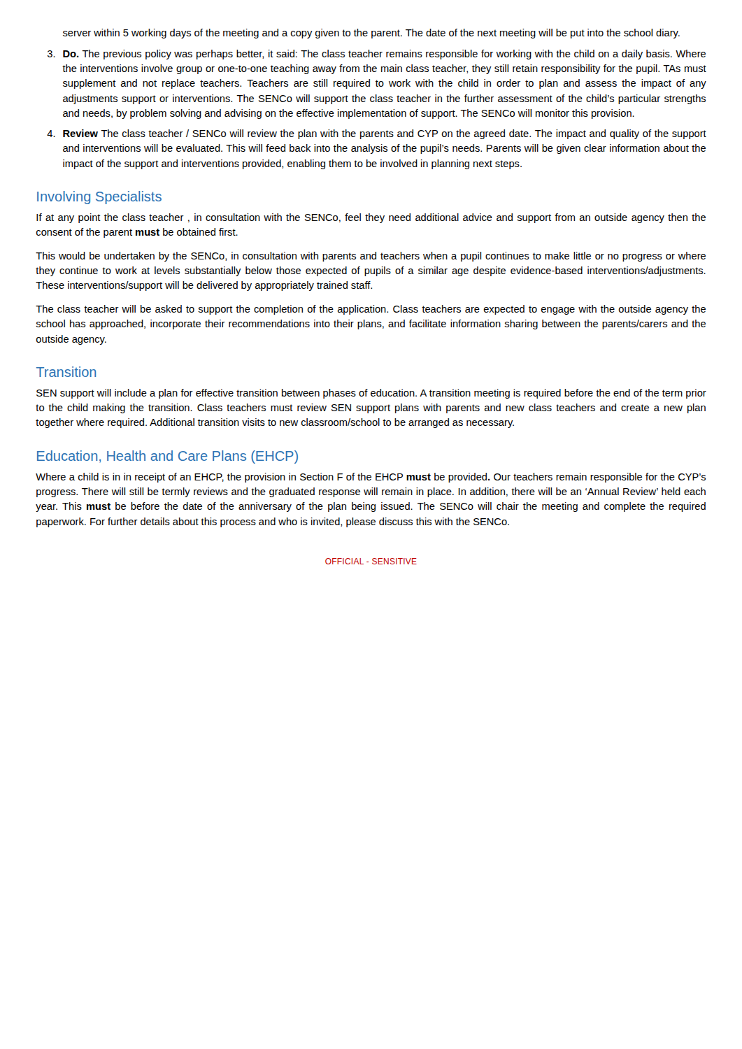server within 5 working days of the meeting and a copy given to the parent. The date of the next meeting will be put into the school diary.
Do. The previous policy was perhaps better, it said: The class teacher remains responsible for working with the child on a daily basis. Where the interventions involve group or one-to-one teaching away from the main class teacher, they still retain responsibility for the pupil. TAs must supplement and not replace teachers. Teachers are still required to work with the child in order to plan and assess the impact of any adjustments support or interventions. The SENCo will support the class teacher in the further assessment of the child’s particular strengths and needs, by problem solving and advising on the effective implementation of support. The SENCo will monitor this provision.
Review The class teacher / SENCo will review the plan with the parents and CYP on the agreed date. The impact and quality of the support and interventions will be evaluated. This will feed back into the analysis of the pupil’s needs. Parents will be given clear information about the impact of the support and interventions provided, enabling them to be involved in planning next steps.
Involving Specialists
If at any point the class teacher , in consultation with the SENCo, feel they need additional advice and support from an outside agency then the consent of the parent must be obtained first.
This would be undertaken by the SENCo, in consultation with parents and teachers when a pupil continues to make little or no progress or where they continue to work at levels substantially below those expected of pupils of a similar age despite evidence-based interventions/adjustments. These interventions/support will be delivered by appropriately trained staff.
The class teacher will be asked to support the completion of the application. Class teachers are expected to engage with the outside agency the school has approached, incorporate their recommendations into their plans, and facilitate information sharing between the parents/carers and the outside agency.
Transition
SEN support will include a plan for effective transition between phases of education. A transition meeting is required before the end of the term prior to the child making the transition. Class teachers must review SEN support plans with parents and new class teachers and create a new plan together where required. Additional transition visits to new classroom/school to be arranged as necessary.
Education, Health and Care Plans (EHCP)
Where a child is in in receipt of an EHCP, the provision in Section F of the EHCP must be provided. Our teachers remain responsible for the CYP’s progress. There will still be termly reviews and the graduated response will remain in place. In addition, there will be an ‘Annual Review’ held each year. This must be before the date of the anniversary of the plan being issued. The SENCo will chair the meeting and complete the required paperwork. For further details about this process and who is invited, please discuss this with the SENCo.
OFFICIAL - SENSITIVE